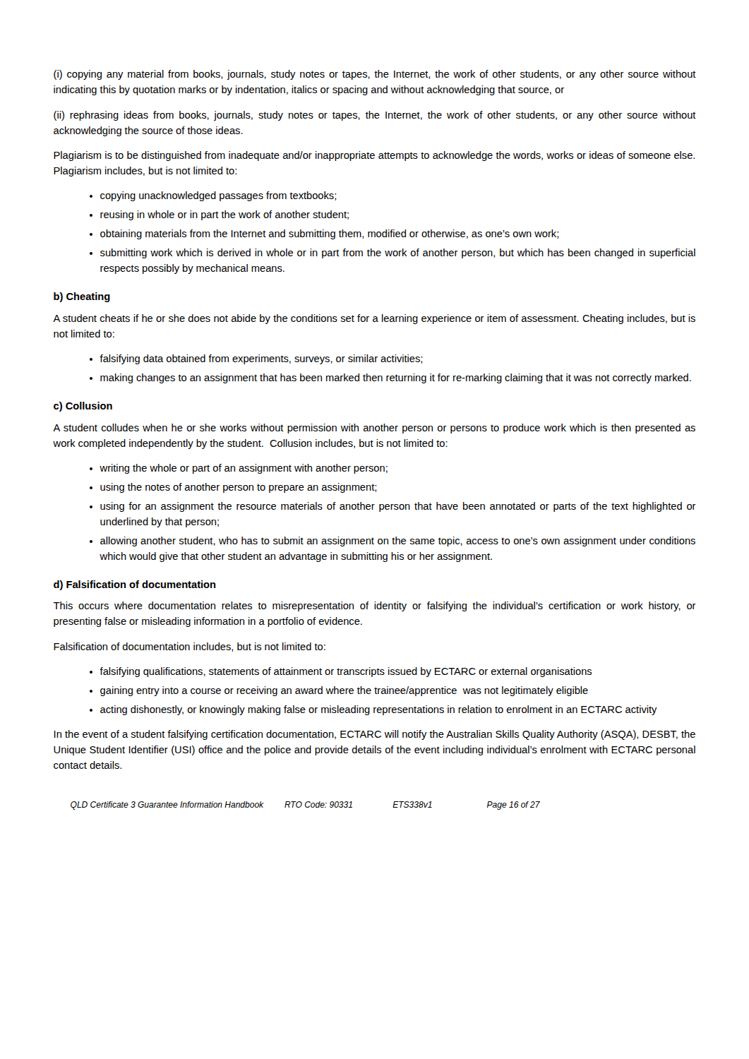(i) copying any material from books, journals, study notes or tapes, the Internet, the work of other students, or any other source without indicating this by quotation marks or by indentation, italics or spacing and without acknowledging that source, or
(ii) rephrasing ideas from books, journals, study notes or tapes, the Internet, the work of other students, or any other source without acknowledging the source of those ideas.
Plagiarism is to be distinguished from inadequate and/or inappropriate attempts to acknowledge the words, works or ideas of someone else. Plagiarism includes, but is not limited to:
copying unacknowledged passages from textbooks;
reusing in whole or in part the work of another student;
obtaining materials from the Internet and submitting them, modified or otherwise, as one’s own work;
submitting work which is derived in whole or in part from the work of another person, but which has been changed in superficial respects possibly by mechanical means.
b) Cheating
A student cheats if he or she does not abide by the conditions set for a learning experience or item of assessment. Cheating includes, but is not limited to:
falsifying data obtained from experiments, surveys, or similar activities;
making changes to an assignment that has been marked then returning it for re-marking claiming that it was not correctly marked.
c) Collusion
A student colludes when he or she works without permission with another person or persons to produce work which is then presented as work completed independently by the student. Collusion includes, but is not limited to:
writing the whole or part of an assignment with another person;
using the notes of another person to prepare an assignment;
using for an assignment the resource materials of another person that have been annotated or parts of the text highlighted or underlined by that person;
allowing another student, who has to submit an assignment on the same topic, access to one’s own assignment under conditions which would give that other student an advantage in submitting his or her assignment.
d) Falsification of documentation
This occurs where documentation relates to misrepresentation of identity or falsifying the individual’s certification or work history, or presenting false or misleading information in a portfolio of evidence.
Falsification of documentation includes, but is not limited to:
falsifying qualifications, statements of attainment or transcripts issued by ECTARC or external organisations
gaining entry into a course or receiving an award where the trainee/apprentice was not legitimately eligible
acting dishonestly, or knowingly making false or misleading representations in relation to enrolment in an ECTARC activity
In the event of a student falsifying certification documentation, ECTARC will notify the Australian Skills Quality Authority (ASQA), DESBT, the Unique Student Identifier (USI) office and the police and provide details of the event including individual’s enrolment with ECTARC personal contact details.
QLD Certificate 3 Guarantee Information Handbook RTO Code: 90331 ETS338v1 Page 16 of 27